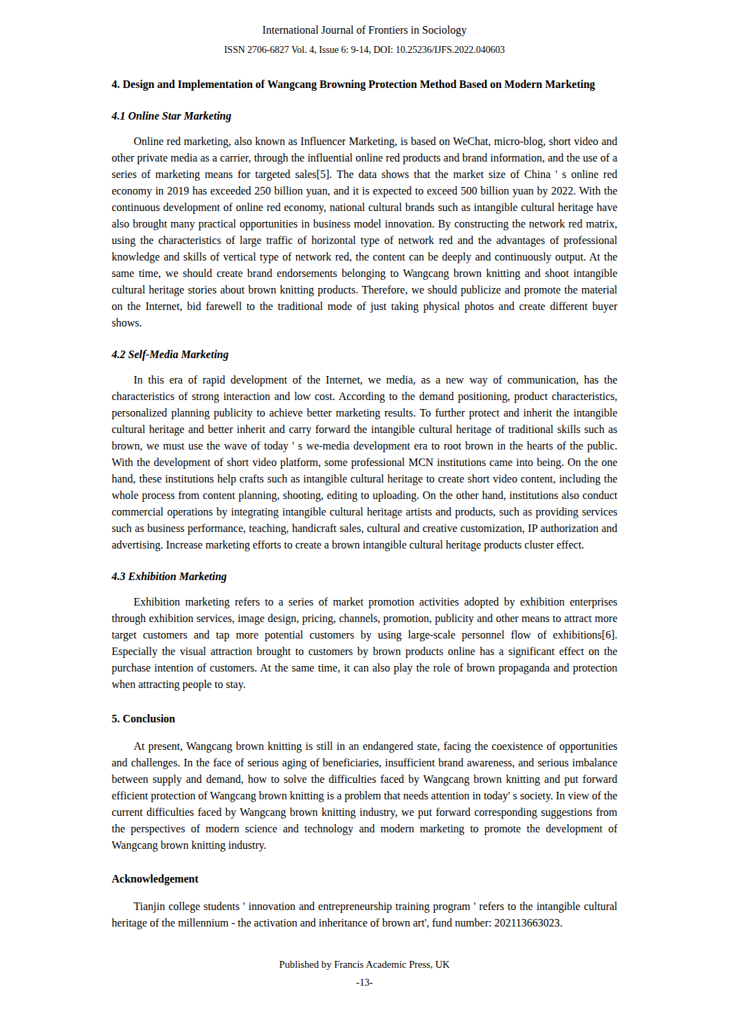International Journal of Frontiers in Sociology
ISSN 2706-6827 Vol. 4, Issue 6: 9-14, DOI: 10.25236/IJFS.2022.040603
4. Design and Implementation of Wangcang Browning Protection Method Based on Modern Marketing
4.1 Online Star Marketing
Online red marketing, also known as Influencer Marketing, is based on WeChat, micro-blog, short video and other private media as a carrier, through the influential online red products and brand information, and the use of a series of marketing means for targeted sales[5]. The data shows that the market size of China ' s online red economy in 2019 has exceeded 250 billion yuan, and it is expected to exceed 500 billion yuan by 2022. With the continuous development of online red economy, national cultural brands such as intangible cultural heritage have also brought many practical opportunities in business model innovation. By constructing the network red matrix, using the characteristics of large traffic of horizontal type of network red and the advantages of professional knowledge and skills of vertical type of network red, the content can be deeply and continuously output. At the same time, we should create brand endorsements belonging to Wangcang brown knitting and shoot intangible cultural heritage stories about brown knitting products. Therefore, we should publicize and promote the material on the Internet, bid farewell to the traditional mode of just taking physical photos and create different buyer shows.
4.2 Self-Media Marketing
In this era of rapid development of the Internet, we media, as a new way of communication, has the characteristics of strong interaction and low cost. According to the demand positioning, product characteristics, personalized planning publicity to achieve better marketing results. To further protect and inherit the intangible cultural heritage and better inherit and carry forward the intangible cultural heritage of traditional skills such as brown, we must use the wave of today ' s we-media development era to root brown in the hearts of the public. With the development of short video platform, some professional MCN institutions came into being. On the one hand, these institutions help crafts such as intangible cultural heritage to create short video content, including the whole process from content planning, shooting, editing to uploading. On the other hand, institutions also conduct commercial operations by integrating intangible cultural heritage artists and products, such as providing services such as business performance, teaching, handicraft sales, cultural and creative customization, IP authorization and advertising. Increase marketing efforts to create a brown intangible cultural heritage products cluster effect.
4.3 Exhibition Marketing
Exhibition marketing refers to a series of market promotion activities adopted by exhibition enterprises through exhibition services, image design, pricing, channels, promotion, publicity and other means to attract more target customers and tap more potential customers by using large-scale personnel flow of exhibitions[6]. Especially the visual attraction brought to customers by brown products online has a significant effect on the purchase intention of customers. At the same time, it can also play the role of brown propaganda and protection when attracting people to stay.
5. Conclusion
At present, Wangcang brown knitting is still in an endangered state, facing the coexistence of opportunities and challenges. In the face of serious aging of beneficiaries, insufficient brand awareness, and serious imbalance between supply and demand, how to solve the difficulties faced by Wangcang brown knitting and put forward efficient protection of Wangcang brown knitting is a problem that needs attention in today' s society. In view of the current difficulties faced by Wangcang brown knitting industry, we put forward corresponding suggestions from the perspectives of modern science and technology and modern marketing to promote the development of Wangcang brown knitting industry.
Acknowledgement
Tianjin college students ' innovation and entrepreneurship training program ' refers to the intangible cultural heritage of the millennium - the activation and inheritance of brown art', fund number: 202113663023.
Published by Francis Academic Press, UK
-13-